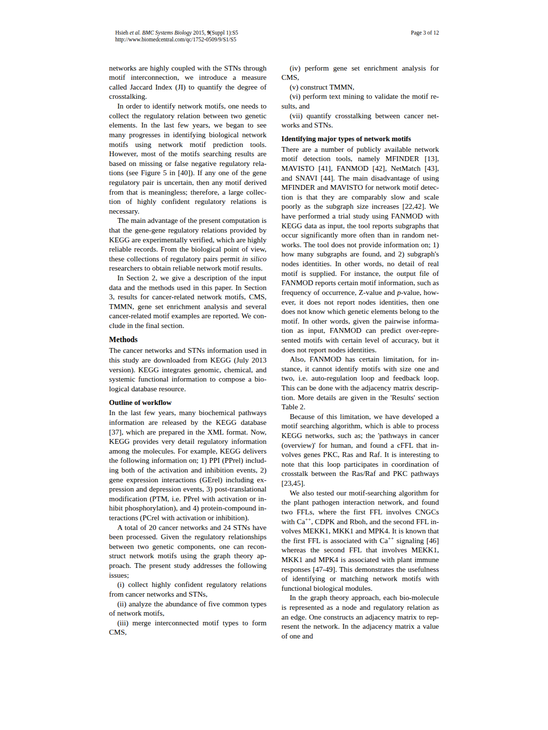Hsieh et al. BMC Systems Biology 2015, 9(Suppl 1):S5
http://www.biomedcentral.com/qc/1752-0509/9/S1/S5
Page 3 of 12
networks are highly coupled with the STNs through motif interconnection, we introduce a measure called Jaccard Index (JI) to quantify the degree of crosstalking.
In order to identify network motifs, one needs to collect the regulatory relation between two genetic elements. In the last few years, we began to see many progresses in identifying biological network motifs using network motif prediction tools. However, most of the motifs searching results are based on missing or false negative regulatory relations (see Figure 5 in [40]). If any one of the gene regulatory pair is uncertain, then any motif derived from that is meaningless; therefore, a large collection of highly confident regulatory relations is necessary.
The main advantage of the present computation is that the gene-gene regulatory relations provided by KEGG are experimentally verified, which are highly reliable records. From the biological point of view, these collections of regulatory pairs permit in silico researchers to obtain reliable network motif results.
In Section 2, we give a description of the input data and the methods used in this paper. In Section 3, results for cancer-related network motifs, CMS, TMMN, gene set enrichment analysis and several cancer-related motif examples are reported. We conclude in the final section.
Methods
The cancer networks and STNs information used in this study are downloaded from KEGG (July 2013 version). KEGG integrates genomic, chemical, and systemic functional information to compose a biological database resource.
Outline of workflow
In the last few years, many biochemical pathways information are released by the KEGG database [37], which are prepared in the XML format. Now, KEGG provides very detail regulatory information among the molecules. For example, KEGG delivers the following information on; 1) PPI (PPrel) including both of the activation and inhibition events, 2) gene expression interactions (GErel) including expression and depression events, 3) post-translational modification (PTM, i.e. PPrel with activation or inhibit phosphorylation), and 4) protein-compound interactions (PCrel with activation or inhibition).
A total of 20 cancer networks and 24 STNs have been processed. Given the regulatory relationships between two genetic components, one can reconstruct network motifs using the graph theory approach. The present study addresses the following issues;
(i) collect highly confident regulatory relations from cancer networks and STNs,
(ii) analyze the abundance of five common types of network motifs,
(iii) merge interconnected motif types to form CMS,
(iv) perform gene set enrichment analysis for CMS,
(v) construct TMMN,
(vi) perform text mining to validate the motif results, and
(vii) quantify crosstalking between cancer networks and STNs.
Identifying major types of network motifs
There are a number of publicly available network motif detection tools, namely MFINDER [13], MAVISTO [41], FANMOD [42], NetMatch [43], and SNAVI [44]. The main disadvantage of using MFINDER and MAVISTO for network motif detection is that they are comparably slow and scale poorly as the subgraph size increases [22,42]. We have performed a trial study using FANMOD with KEGG data as input, the tool reports subgraphs that occur significantly more often than in random networks. The tool does not provide information on; 1) how many subgraphs are found, and 2) subgraph's nodes identities. In other words, no detail of real motif is supplied. For instance, the output file of FANMOD reports certain motif information, such as frequency of occurrence, Z-value and p-value, however, it does not report nodes identities, then one does not know which genetic elements belong to the motif. In other words, given the pairwise information as input, FANMOD can predict over-represented motifs with certain level of accuracy, but it does not report nodes identities.
Also, FANMOD has certain limitation, for instance, it cannot identify motifs with size one and two, i.e. auto-regulation loop and feedback loop. This can be done with the adjacency matrix description. More details are given in the 'Results' section Table 2.
Because of this limitation, we have developed a motif searching algorithm, which is able to process KEGG networks, such as; the 'pathways in cancer (overview)' for human, and found a cFFL that involves genes PKC, Ras and Raf. It is interesting to note that this loop participates in coordination of crosstalk between the Ras/Raf and PKC pathways [23,45].
We also tested our motif-searching algorithm for the plant pathogen interaction network, and found two FFLs, where the first FFL involves CNGCs with Ca++, CDPK and Rboh, and the second FFL involves MEKK1, MKK1 and MPK4. It is known that the first FFL is associated with Ca++ signaling [46] whereas the second FFL that involves MEKK1, MKK1 and MPK4 is associated with plant immune responses [47-49]. This demonstrates the usefulness of identifying or matching network motifs with functional biological modules.
In the graph theory approach, each bio-molecule is represented as a node and regulatory relation as an edge. One constructs an adjacency matrix to represent the network. In the adjacency matrix a value of one and